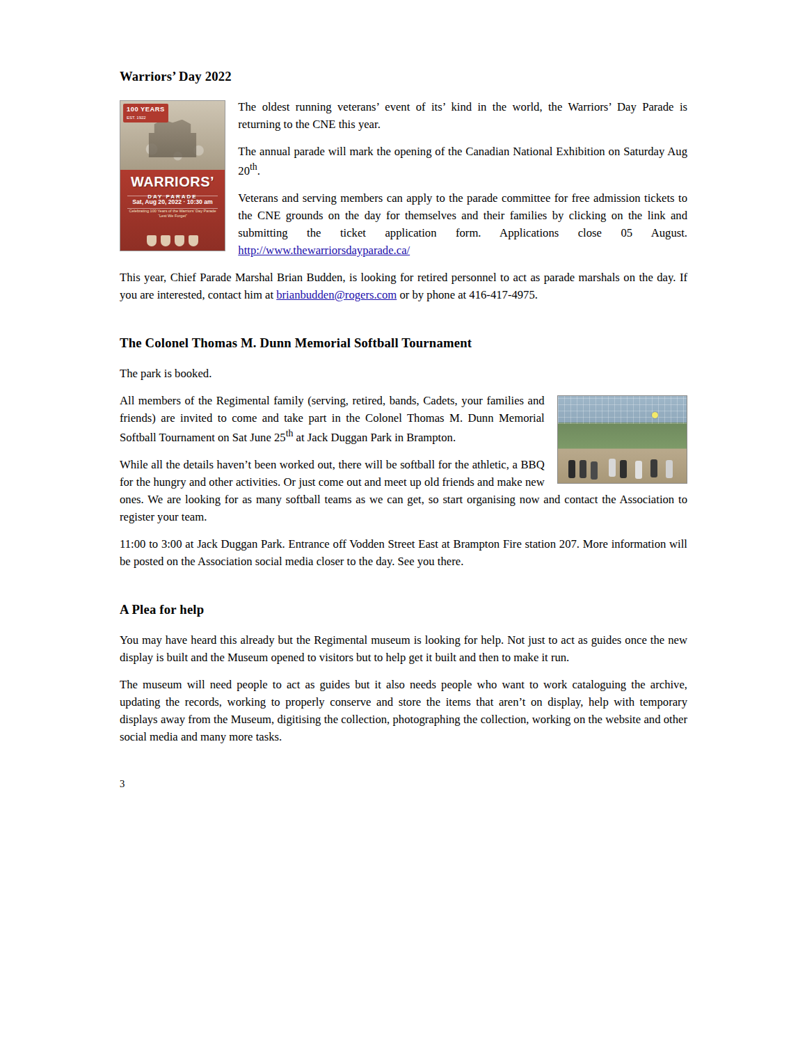Warriors’ Day 2022
100 YEARSEST. 1922
WARRIORS’DAY PARADE
Sat, Aug 20, 2022 · 10:30 am
Celebrating 100 Years of the Warriors’ Day Parade
“Lest We Forget”
The oldest running veterans’ event of its’ kind in the world, the Warriors’ Day Parade is returning to the CNE this year.
The annual parade will mark the opening of the Canadian National Exhibition on Saturday Aug 20th.
Veterans and serving members can apply to the parade committee for free admission tickets to the CNE grounds on the day for themselves and their families by clicking on the link and submitting the ticket application form. Applications close 05 August. http://www.thewarriorsdayparade.ca/
This year, Chief Parade Marshal Brian Budden, is looking for retired personnel to act as parade marshals on the day. If you are interested, contact him at brianbudden@rogers.com or by phone at 416-417-4975.
The Colonel Thomas M. Dunn Memorial Softball Tournament
The park is booked.
All members of the Regimental family (serving, retired, bands, Cadets, your families and friends) are invited to come and take part in the Colonel Thomas M. Dunn Memorial Softball Tournament on Sat June 25th at Jack Duggan Park in Brampton.
While all the details haven’t been worked out, there will be softball for the athletic, a BBQ for the hungry and other activities. Or just come out and meet up old friends and make new ones. We are looking for as many softball teams as we can get, so start organising now and contact the Association to register your team.
11:00 to 3:00 at Jack Duggan Park. Entrance off Vodden Street East at Brampton Fire station 207. More information will be posted on the Association social media closer to the day. See you there.
A Plea for help
You may have heard this already but the Regimental museum is looking for help. Not just to act as guides once the new display is built and the Museum opened to visitors but to help get it built and then to make it run.
The museum will need people to act as guides but it also needs people who want to work cataloguing the archive, updating the records, working to properly conserve and store the items that aren’t on display, help with temporary displays away from the Museum, digitising the collection, photographing the collection, working on the website and other social media and many more tasks.
3